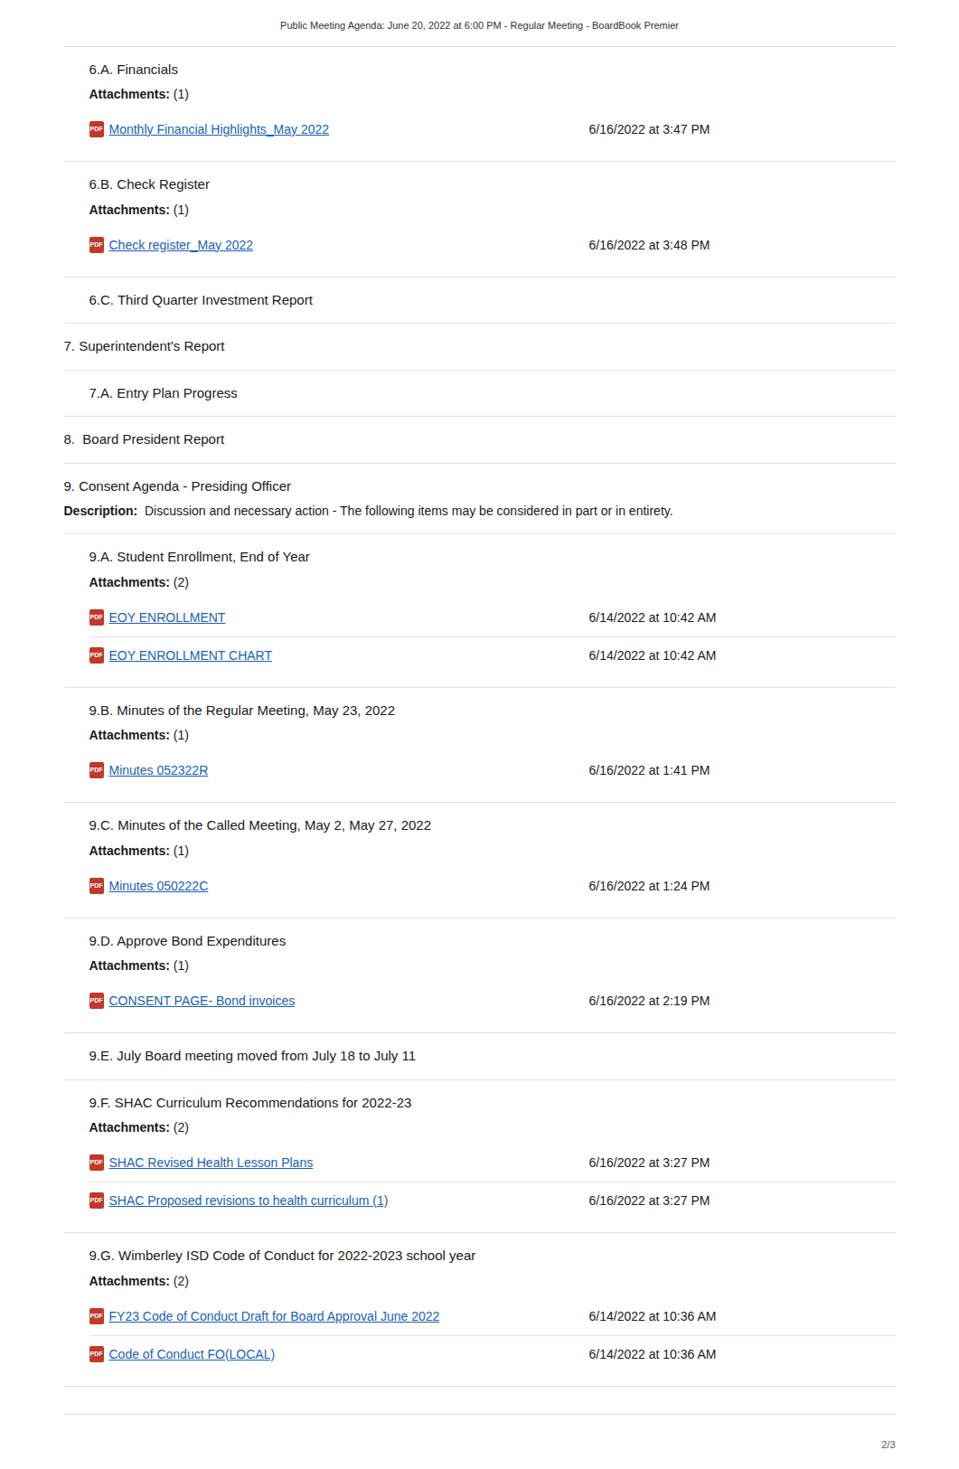Public Meeting Agenda: June 20, 2022 at 6:00 PM - Regular Meeting - BoardBook Premier
6.A. Financials
Attachments: (1)
| PDF Monthly Financial Highlights_May 2022 | 6/16/2022 at 3:47 PM |
6.B. Check Register
Attachments: (1)
| PDF Check register_May 2022 | 6/16/2022 at 3:48 PM |
6.C. Third Quarter Investment Report
7. Superintendent's Report
7.A. Entry Plan Progress
8. Board President Report
9. Consent Agenda - Presiding Officer
Description: Discussion and necessary action - The following items may be considered in part or in entirety.
9.A. Student Enrollment, End of Year
Attachments: (2)
| PDF EOY ENROLLMENT | 6/14/2022 at 10:42 AM |
| PDF EOY ENROLLMENT CHART | 6/14/2022 at 10:42 AM |
9.B. Minutes of the Regular Meeting, May 23, 2022
Attachments: (1)
| PDF Minutes 052322R | 6/16/2022 at 1:41 PM |
9.C. Minutes of the Called Meeting, May 2, May 27, 2022
Attachments: (1)
| PDF Minutes 050222C | 6/16/2022 at 1:24 PM |
9.D. Approve Bond Expenditures
Attachments: (1)
| PDF CONSENT PAGE- Bond invoices | 6/16/2022 at 2:19 PM |
9.E. July Board meeting moved from July 18 to July 11
9.F. SHAC Curriculum Recommendations for 2022-23
Attachments: (2)
| PDF SHAC Revised Health Lesson Plans | 6/16/2022 at 3:27 PM |
| PDF SHAC Proposed revisions to health curriculum (1) | 6/16/2022 at 3:27 PM |
9.G. Wimberley ISD Code of Conduct for 2022-2023 school year
Attachments: (2)
| PDF FY23 Code of Conduct Draft for Board Approval June 2022 | 6/14/2022 at 10:36 AM |
| PDF Code of Conduct FO(LOCAL) | 6/14/2022 at 10:36 AM |
2/3